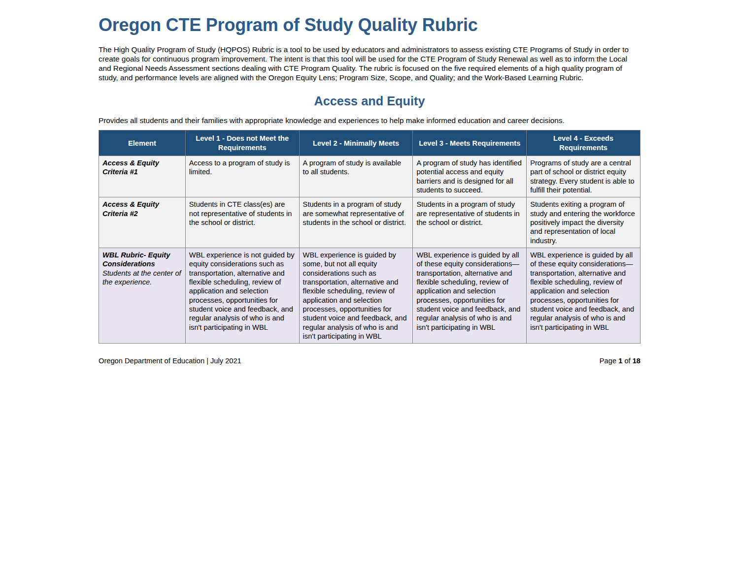Oregon CTE Program of Study Quality Rubric
The High Quality Program of Study (HQPOS) Rubric is a tool to be used by educators and administrators to assess existing CTE Programs of Study in order to create goals for continuous program improvement. The intent is that this tool will be used for the CTE Program of Study Renewal as well as to inform the Local and Regional Needs Assessment sections dealing with CTE Program Quality. The rubric is focused on the five required elements of a high quality program of study, and performance levels are aligned with the Oregon Equity Lens; Program Size, Scope, and Quality; and the Work-Based Learning Rubric.
Access and Equity
Provides all students and their families with appropriate knowledge and experiences to help make informed education and career decisions.
| Element | Level 1 - Does not Meet the Requirements | Level 2 - Minimally Meets | Level 3 - Meets Requirements | Level 4 - Exceeds Requirements |
| --- | --- | --- | --- | --- |
| Access & Equity Criteria #1 | Access to a program of study is limited. | A program of study is available to all students. | A program of study has identified potential access and equity barriers and is designed for all students to succeed. | Programs of study are a central part of school or district equity strategy. Every student is able to fulfill their potential. |
| Access & Equity Criteria #2 | Students in CTE class(es) are not representative of students in the school or district. | Students in a program of study are somewhat representative of students in the school or district. | Students in a program of study are representative of students in the school or district. | Students exiting a program of study and entering the workforce positively impact the diversity and representation of local industry. |
| WBL Rubric- Equity Considerations Students at the center of the experience. | WBL experience is not guided by equity considerations such as transportation, alternative and flexible scheduling, review of application and selection processes, opportunities for student voice and feedback, and regular analysis of who is and isn't participating in WBL | WBL experience is guided by some, but not all equity considerations such as transportation, alternative and flexible scheduling, review of application and selection processes, opportunities for student voice and feedback, and regular analysis of who is and isn't participating in WBL | WBL experience is guided by all of these equity considerations—transportation, alternative and flexible scheduling, review of application and selection processes, opportunities for student voice and feedback, and regular analysis of who is and isn't participating in WBL | WBL experience is guided by all of these equity considerations—transportation, alternative and flexible scheduling, review of application and selection processes, opportunities for student voice and feedback, and regular analysis of who is and isn't participating in WBL |
Oregon Department of Education | July 2021
Page 1 of 18